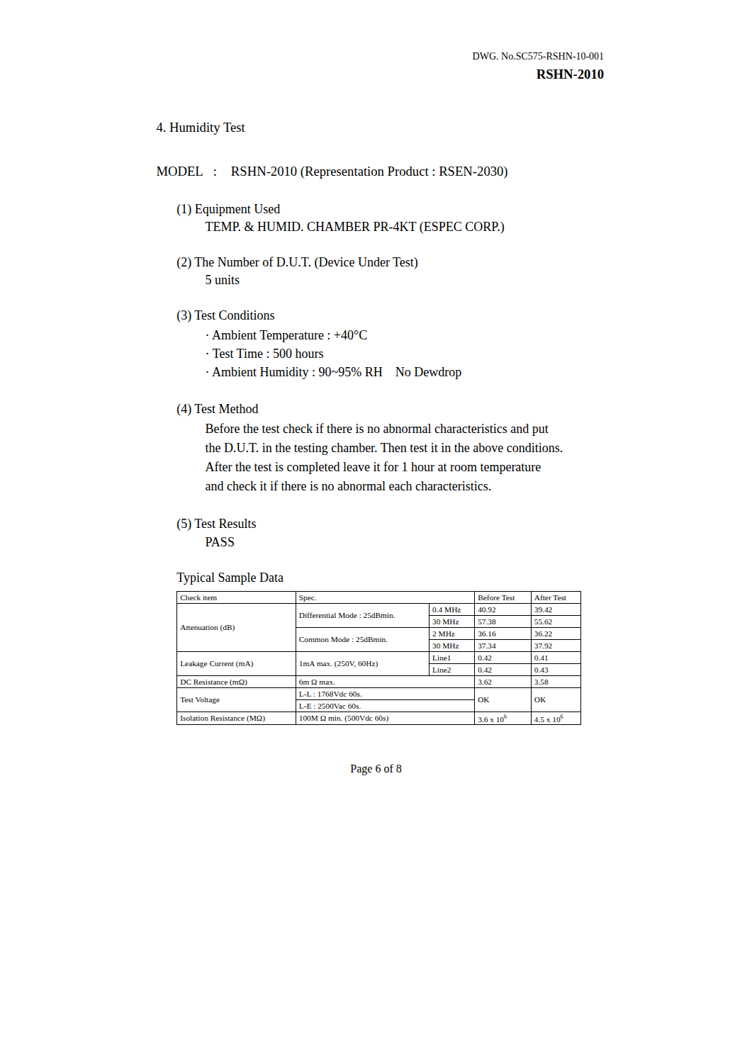DWG. No.SC575-RSHN-10-001
RSHN-2010
4. Humidity Test
MODEL : RSHN-2010 (Representation Product : RSEN-2030)
(1) Equipment Used
TEMP. & HUMID. CHAMBER PR-4KT (ESPEC CORP.)
(2) The Number of D.U.T. (Device Under Test)
5 units
(3) Test Conditions
· Ambient Temperature : +40°C
· Test Time : 500 hours
· Ambient Humidity : 90~95% RH No Dewdrop
(4) Test Method
Before the test check if there is no abnormal characteristics and put
the D.U.T. in the testing chamber. Then test it in the above conditions.
After the test is completed leave it for 1 hour at room temperature
and check it if there is no abnormal each characteristics.
(5) Test Results
PASS
Typical Sample Data
| Check item | Spec. | Before Test | After Test |
| --- | --- | --- | --- |
| Attenuation (dB) | Differential Mode : 25dBmin. | 0.4 MHz | 40.92 | 39.42 |
| 30 MHz | 57.38 | 55.62 |
| Common Mode : 25dBmin. | 2 MHz | 36.16 | 36.22 |
| 30 MHz | 37.34 | 37.92 |
| Leakage Current (mA) | 1mA max. (250V, 60Hz) | Line1 | 0.42 | 0.41 |
| Line2 | 0.42 | 0.43 |
| DC Resistance (mΩ) | 6m Ω max. | 3.62 | 3.58 |
| Test Voltage | L-L : 1768Vdc 60s. | OK | OK |
| L-E : 2500Vac 60s. |
| Isolation Resistance (MΩ) | 100M Ω min. (500Vdc 60s) | 3.6 x 10 6 | 4.5 x 10 6 |
Page 6 of 8